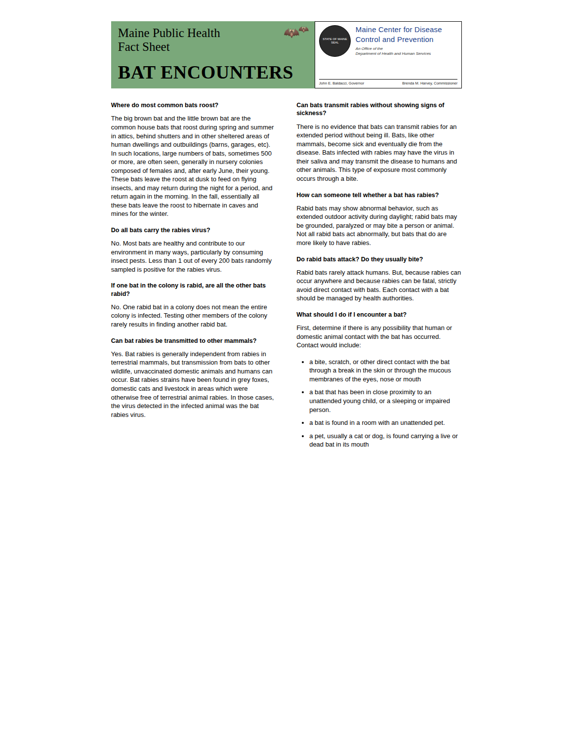🦇🦇
Maine Public Health
Fact Sheet
BAT ENCOUNTERS
STATE OF MAINE
SEAL
Maine Center for Disease
Control and Prevention
An Office of the
Department of Health and Human Services
John E. Baldacci, Governor Brenda M. Harvey, Commissioner
Where do most common bats roost?
The big brown bat and the little brown bat are the common house bats that roost during spring and summer in attics, behind shutters and in other sheltered areas of human dwellings and outbuildings (barns, garages, etc). In such locations, large numbers of bats, sometimes 500 or more, are often seen, generally in nursery colonies composed of females and, after early June, their young. These bats leave the roost at dusk to feed on flying insects, and may return during the night for a period, and return again in the morning. In the fall, essentially all these bats leave the roost to hibernate in caves and mines for the winter.
Do all bats carry the rabies virus?
No. Most bats are healthy and contribute to our environment in many ways, particularly by consuming insect pests. Less than 1 out of every 200 bats randomly sampled is positive for the rabies virus.
If one bat in the colony is rabid, are all the other bats rabid?
No. One rabid bat in a colony does not mean the entire colony is infected. Testing other members of the colony rarely results in finding another rabid bat.
Can bat rabies be transmitted to other mammals?
Yes. Bat rabies is generally independent from rabies in terrestrial mammals, but transmission from bats to other wildlife, unvaccinated domestic animals and humans can occur. Bat rabies strains have been found in grey foxes, domestic cats and livestock in areas which were otherwise free of terrestrial animal rabies. In those cases, the virus detected in the infected animal was the bat rabies virus.
Can bats transmit rabies without showing signs of sickness?
There is no evidence that bats can transmit rabies for an extended period without being ill. Bats, like other mammals, become sick and eventually die from the disease. Bats infected with rabies may have the virus in their saliva and may transmit the disease to humans and other animals. This type of exposure most commonly occurs through a bite.
How can someone tell whether a bat has rabies?
Rabid bats may show abnormal behavior, such as extended outdoor activity during daylight; rabid bats may be grounded, paralyzed or may bite a person or animal. Not all rabid bats act abnormally, but bats that do are more likely to have rabies.
Do rabid bats attack? Do they usually bite?
Rabid bats rarely attack humans. But, because rabies can occur anywhere and because rabies can be fatal, strictly avoid direct contact with bats. Each contact with a bat should be managed by health authorities.
What should I do if I encounter a bat?
First, determine if there is any possibility that human or domestic animal contact with the bat has occurred. Contact would include:
a bite, scratch, or other direct contact with the bat through a break in the skin or through the mucous membranes of the eyes, nose or mouth
a bat that has been in close proximity to an unattended young child, or a sleeping or impaired person.
a bat is found in a room with an unattended pet.
a pet, usually a cat or dog, is found carrying a live or dead bat in its mouth